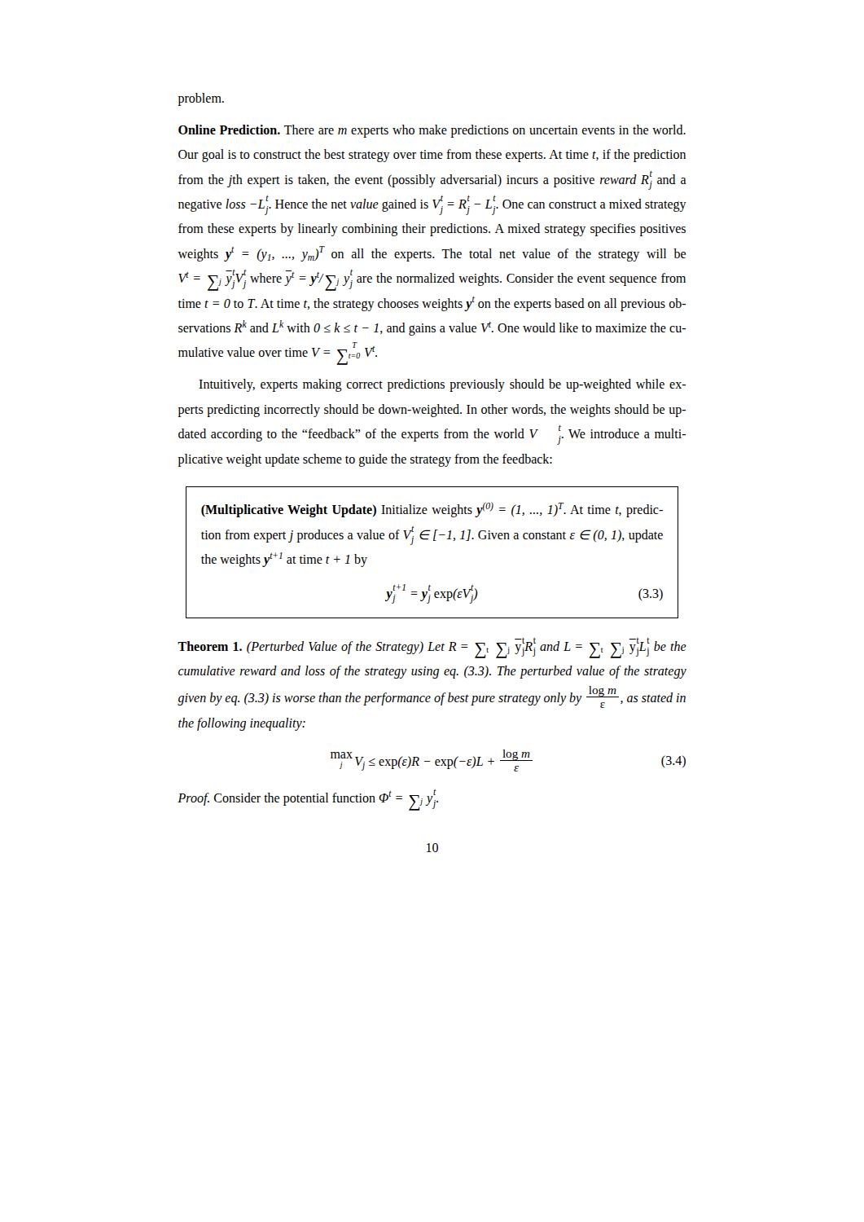problem.
Online Prediction. There are m experts who make predictions on uncertain events in the world. Our goal is to construct the best strategy over time from these experts. At time t, if the prediction from the jth expert is taken, the event (possibly adversarial) incurs a positive reward Rtj and a negative loss −Ltj. Hence the net value gained is Vtj = Rtj − Ltj. One can construct a mixed strategy from these experts by linearly combining their predictions. A mixed strategy specifies positives weights yt = (y1, ..., ym)T on all the experts. The total net value of the strategy will be Vt = ∑j ytj Vtj where yt = yt/∑j ytj are the normalized weights. Consider the event sequence from time t = 0 to T. At time t, the strategy chooses weights yt on the experts based on all previous observations Rk and Lk with 0 ≤ k ≤ t − 1, and gains a value Vt. One would like to maximize the cumulative value over time V = ∑Tt=0 Vt.
Intuitively, experts making correct predictions previously should be up-weighted while experts predicting incorrectly should be down-weighted. In other words, the weights should be updated according to the “feedback” of the experts from the world Vtj. We introduce a multiplicative weight update scheme to guide the strategy from the feedback:
(Multiplicative Weight Update) Initialize weights y(0) = (1, ..., 1)T. At time t, prediction from expert j produces a value of Vtj ∈ [−1, 1]. Given a constant ε ∈ (0, 1), update the weights yt+1 at time t + 1 by
yt+1 j = ytj exp(εVtj) (3.3)
Theorem 1. (Perturbed Value of the Strategy) Let R = ∑t ∑j ytj Rtj and L = ∑t ∑j ytj Ltj be the cumulative reward and loss of the strategy using eq. (3.3). The perturbed value of the strategy given by eq. (3.3) is worse than the performance of best pure strategy only by log m ε, as stated in the following inequality:
max j Vj ≤ exp(ε)R − exp(−ε)L + log m ε (3.4)
Proof. Consider the potential function Φt = ∑j ytj.
10